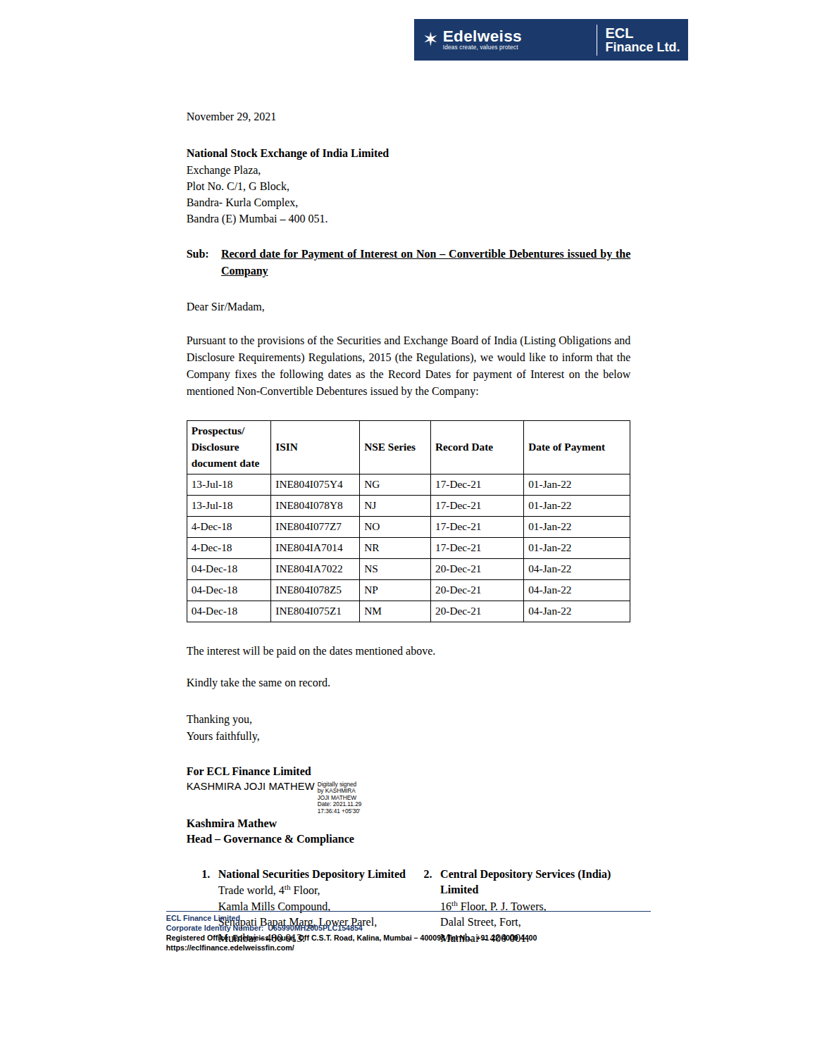✶
Edelweiss
Ideas create, values protect
ECL
Finance Ltd.
November 29, 2021
National Stock Exchange of India Limited
Exchange Plaza,
Plot No. C/1, G Block,
Bandra- Kurla Complex,
Bandra (E) Mumbai – 400 051.
Sub:
Record date for Payment of Interest on Non – Convertible Debentures issued by the Company
Dear Sir/Madam,
Pursuant to the provisions of the Securities and Exchange Board of India (Listing Obligations and Disclosure Requirements) Regulations, 2015 (the Regulations), we would like to inform that the Company fixes the following dates as the Record Dates for payment of Interest on the below mentioned Non-Convertible Debentures issued by the Company:
| Prospectus/ Disclosure document date | ISIN | NSE Series | Record Date | Date of Payment |
| --- | --- | --- | --- | --- |
| 13-Jul-18 | INE804I075Y4 | NG | 17-Dec-21 | 01-Jan-22 |
| 13-Jul-18 | INE804I078Y8 | NJ | 17-Dec-21 | 01-Jan-22 |
| 4-Dec-18 | INE804I077Z7 | NO | 17-Dec-21 | 01-Jan-22 |
| 4-Dec-18 | INE804IA7014 | NR | 17-Dec-21 | 01-Jan-22 |
| 04-Dec-18 | INE804IA7022 | NS | 20-Dec-21 | 04-Jan-22 |
| 04-Dec-18 | INE804I078Z5 | NP | 20-Dec-21 | 04-Jan-22 |
| 04-Dec-18 | INE804I075Z1 | NM | 20-Dec-21 | 04-Jan-22 |
The interest will be paid on the dates mentioned above.
Kindly take the same on record.
Thanking you,
Yours faithfully,
For ECL Finance Limited
KASHMIRA JOJI MATHEW
Digitally signed
by KASHMIRA
JOJI MATHEW
Date: 2021.11.29
17:36:41 +05'30'
Kashmira Mathew
Head – Governance & Compliance
1.
National Securities Depository Limited
Trade world, 4th Floor,
Kamla Mills Compound,
Senapati Bapat Marg, Lower Parel,
Mumbai - 400 013.
2.
Central Depository Services (India) Limited
16th Floor, P. J. Towers,
Dalal Street, Fort,
Mumbai – 400 001.
ECL Finance Limited
Corporate Identity Number: U65990MH2005PLC154854
Registered Office: Edelweiss House, Off C.S.T. Road, Kalina, Mumbai – 400098 Tel No.: +91 22 4009 4400 https://eclfinance.edelweissfin.com/